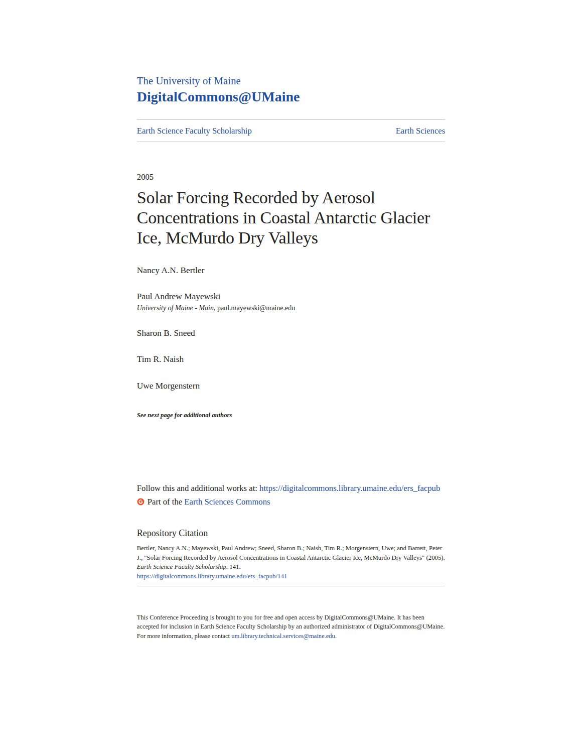The University of Maine
DigitalCommons@UMaine
Earth Science Faculty Scholarship
Earth Sciences
2005
Solar Forcing Recorded by Aerosol Concentrations in Coastal Antarctic Glacier Ice, McMurdo Dry Valleys
Nancy A.N. Bertler
Paul Andrew Mayewski University of Maine - Main, paul.mayewski@maine.edu
Sharon B. Sneed
Tim R. Naish
Uwe Morgenstern
See next page for additional authors
Follow this and additional works at: https://digitalcommons.library.umaine.edu/ers_facpub
Part of the Earth Sciences Commons
Repository Citation
Bertler, Nancy A.N.; Mayewski, Paul Andrew; Sneed, Sharon B.; Naish, Tim R.; Morgenstern, Uwe; and Barrett, Peter J., "Solar Forcing Recorded by Aerosol Concentrations in Coastal Antarctic Glacier Ice, McMurdo Dry Valleys" (2005). Earth Science Faculty Scholarship. 141.
https://digitalcommons.library.umaine.edu/ers_facpub/141
This Conference Proceeding is brought to you for free and open access by DigitalCommons@UMaine. It has been accepted for inclusion in Earth Science Faculty Scholarship by an authorized administrator of DigitalCommons@UMaine. For more information, please contact um.library.technical.services@maine.edu.